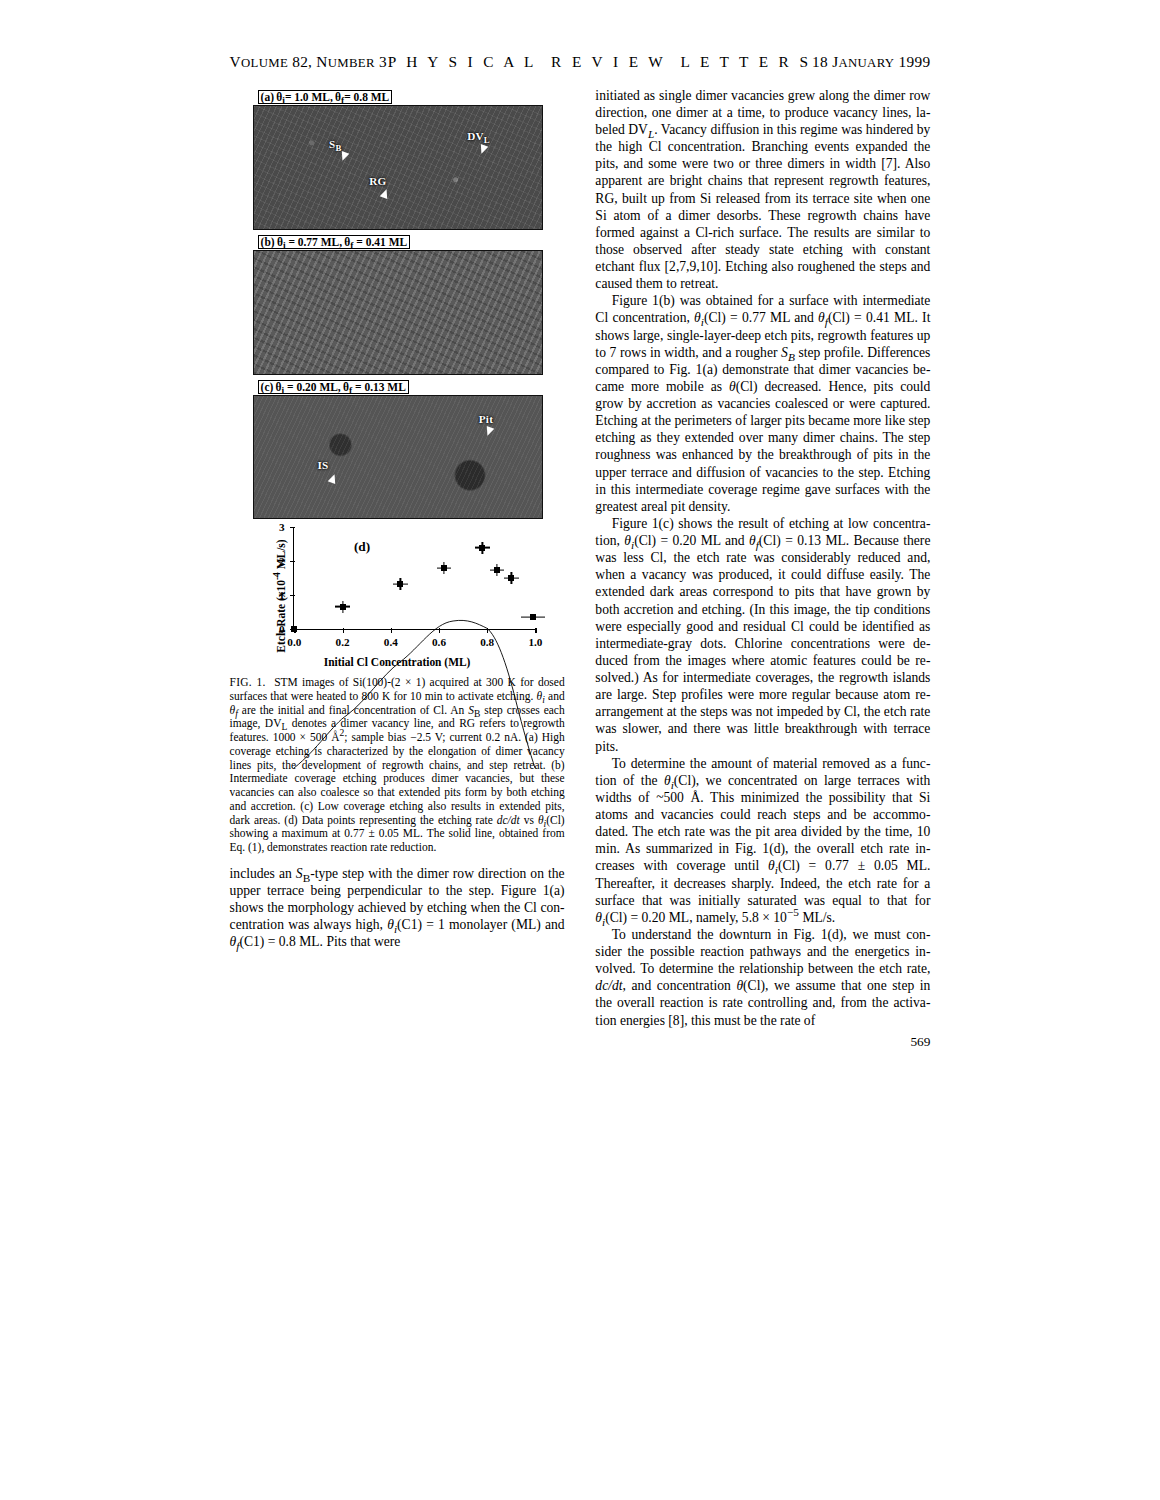VOLUME 82, NUMBER 3 P H Y S I C A L R E V I E W L E T T E R S 18 JANUARY 1999
(a) θi= 1.0 ML, θf= 0.8 ML
SB DVL RG
(b) θi = 0.77 ML, θf = 0.41 ML
(c) θi = 0.20 ML, θf = 0.13 ML
Pit IS
Etch Rate (x10-4 ML/s)
(d)
0
1
2
3
0.0
0.2
0.4
0.6
0.8
1.0
Initial Cl Concentration (ML)
FIG. 1. STM images of Si(100)-(2 × 1) acquired at 300 K for dosed surfaces that were heated to 800 K for 10 min to activate etching. θi and θf are the initial and final concentration of Cl. An SB step crosses each image, DVL denotes a dimer vacancy line, and RG refers to regrowth features. 1000 × 500 Å2; sample bias −2.5 V; current 0.2 nA. (a) High coverage etching is characterized by the elongation of dimer vacancy lines pits, the development of regrowth chains, and step retreat. (b) Intermediate coverage etching produces dimer vacancies, but these vacancies can also coalesce so that extended pits form by both etching and accretion. (c) Low coverage etching also results in extended pits, dark areas. (d) Data points representing the etching rate dc/dt vs θi(Cl) showing a maximum at 0.77 ± 0.05 ML. The solid line, obtained from Eq. (1), demonstrates reaction rate reduction.
includes an SB-type step with the dimer row direction on the upper terrace being perpendicular to the step. Figure 1(a) shows the morphology achieved by etching when the Cl concentration was always high, θi(C1) = 1 monolayer (ML) and θf(C1) = 0.8 ML. Pits that were
initiated as single dimer vacancies grew along the dimer row direction, one dimer at a time, to produce vacancy lines, labeled DVL. Vacancy diffusion in this regime was hindered by the high Cl concentration. Branching events expanded the pits, and some were two or three dimers in width [7]. Also apparent are bright chains that represent regrowth features, RG, built up from Si released from its terrace site when one Si atom of a dimer desorbs. These regrowth chains have formed against a Cl-rich surface. The results are similar to those observed after steady state etching with constant etchant flux [2,7,9,10]. Etching also roughened the steps and caused them to retreat.
Figure 1(b) was obtained for a surface with intermediate Cl concentration, θi(Cl) = 0.77 ML and θf(Cl) = 0.41 ML. It shows large, single-layer-deep etch pits, regrowth features up to 7 rows in width, and a rougher SB step profile. Differences compared to Fig. 1(a) demonstrate that dimer vacancies became more mobile as θ(Cl) decreased. Hence, pits could grow by accretion as vacancies coalesced or were captured. Etching at the perimeters of larger pits became more like step etching as they extended over many dimer chains. The step roughness was enhanced by the breakthrough of pits in the upper terrace and diffusion of vacancies to the step. Etching in this intermediate coverage regime gave surfaces with the greatest areal pit density.
Figure 1(c) shows the result of etching at low concentration, θi(Cl) = 0.20 ML and θf(Cl) = 0.13 ML. Because there was less Cl, the etch rate was considerably reduced and, when a vacancy was produced, it could diffuse easily. The extended dark areas correspond to pits that have grown by both accretion and etching. (In this image, the tip conditions were especially good and residual Cl could be identified as intermediate-gray dots. Chlorine concentrations were deduced from the images where atomic features could be resolved.) As for intermediate coverages, the regrowth islands are large. Step profiles were more regular because atom rearrangement at the steps was not impeded by Cl, the etch rate was slower, and there was little breakthrough with terrace pits.
To determine the amount of material removed as a function of the θi(Cl), we concentrated on large terraces with widths of ~500 Å. This minimized the possibility that Si atoms and vacancies could reach steps and be accommodated. The etch rate was the pit area divided by the time, 10 min. As summarized in Fig. 1(d), the overall etch rate increases with coverage until θi(Cl) = 0.77 ± 0.05 ML. Thereafter, it decreases sharply. Indeed, the etch rate for a surface that was initially saturated was equal to that for θi(Cl) = 0.20 ML, namely, 5.8 × 10−5 ML/s.
To understand the downturn in Fig. 1(d), we must consider the possible reaction pathways and the energetics involved. To determine the relationship between the etch rate, dc/dt, and concentration θ(Cl), we assume that one step in the overall reaction is rate controlling and, from the activation energies [8], this must be the rate of
569